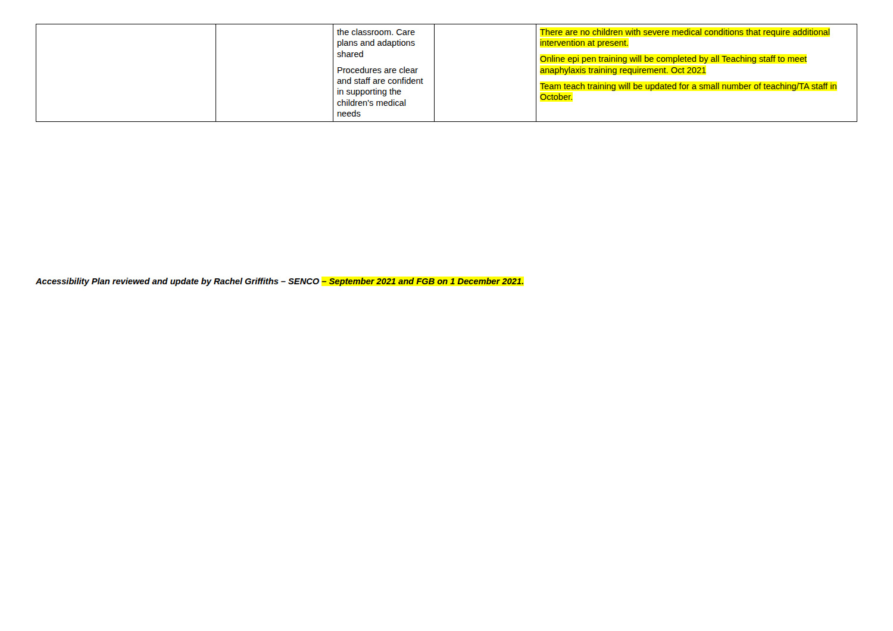| | | the classroom. Care plans and adaptions shared Procedures are clear and staff are confident in supporting the children's medical needs | | There are no children with severe medical conditions that require additional intervention at present. Online epi pen training will be completed by all Teaching staff to meet anaphylaxis training requirement. Oct 2021 Team teach training will be updated for a small number of teaching/TA staff in October. |
Accessibility Plan reviewed and update by Rachel Griffiths – SENCO – September 2021 and FGB on 1 December 2021.